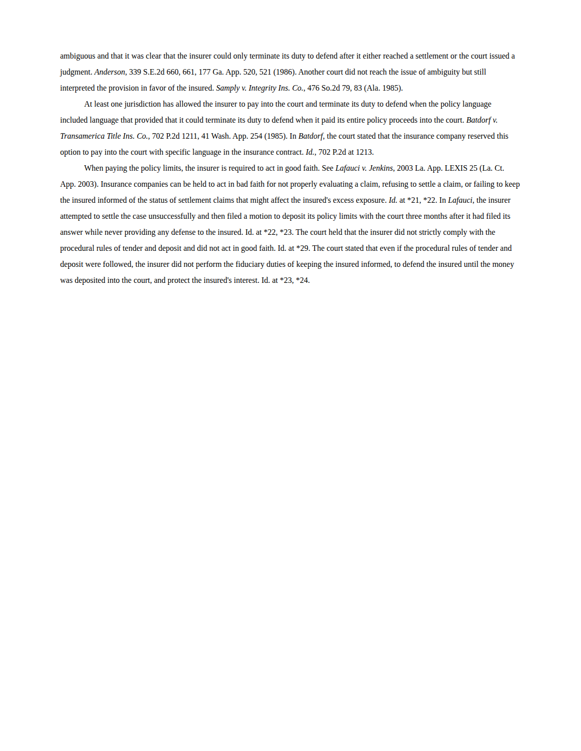ambiguous and that it was clear that the insurer could only terminate its duty to defend after it either reached a settlement or the court issued a judgment. Anderson, 339 S.E.2d 660, 661, 177 Ga. App. 520, 521 (1986). Another court did not reach the issue of ambiguity but still interpreted the provision in favor of the insured. Samply v. Integrity Ins. Co., 476 So.2d 79, 83 (Ala. 1985).
At least one jurisdiction has allowed the insurer to pay into the court and terminate its duty to defend when the policy language included language that provided that it could terminate its duty to defend when it paid its entire policy proceeds into the court. Batdorf v. Transamerica Title Ins. Co., 702 P.2d 1211, 41 Wash. App. 254 (1985). In Batdorf, the court stated that the insurance company reserved this option to pay into the court with specific language in the insurance contract. Id., 702 P.2d at 1213.
When paying the policy limits, the insurer is required to act in good faith. See Lafauci v. Jenkins, 2003 La. App. LEXIS 25 (La. Ct. App. 2003). Insurance companies can be held to act in bad faith for not properly evaluating a claim, refusing to settle a claim, or failing to keep the insured informed of the status of settlement claims that might affect the insured's excess exposure. Id. at *21, *22. In Lafauci, the insurer attempted to settle the case unsuccessfully and then filed a motion to deposit its policy limits with the court three months after it had filed its answer while never providing any defense to the insured. Id. at *22, *23. The court held that the insurer did not strictly comply with the procedural rules of tender and deposit and did not act in good faith. Id. at *29. The court stated that even if the procedural rules of tender and deposit were followed, the insurer did not perform the fiduciary duties of keeping the insured informed, to defend the insured until the money was deposited into the court, and protect the insured's interest. Id. at *23, *24.